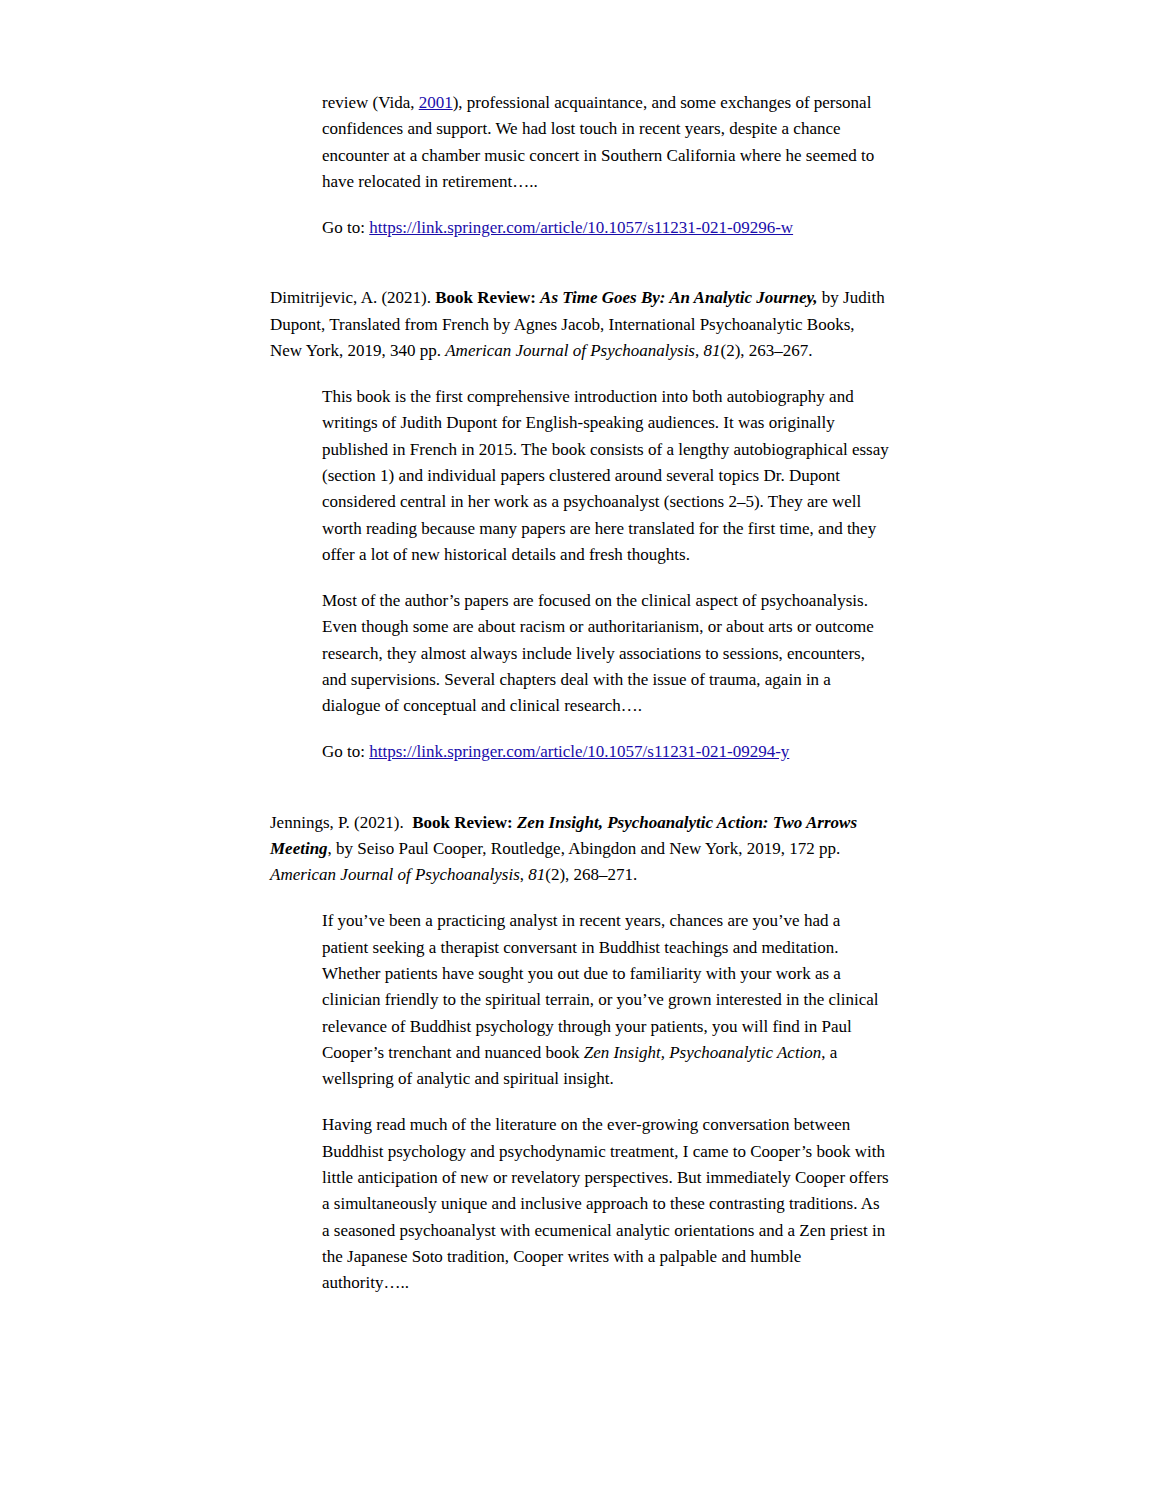review (Vida, 2001), professional acquaintance, and some exchanges of personal confidences and support. We had lost touch in recent years, despite a chance encounter at a chamber music concert in Southern California where he seemed to have relocated in retirement…..
Go to: https://link.springer.com/article/10.1057/s11231-021-09296-w
Dimitrijevic, A. (2021). Book Review: As Time Goes By: An Analytic Journey, by Judith Dupont, Translated from French by Agnes Jacob, International Psychoanalytic Books, New York, 2019, 340 pp. American Journal of Psychoanalysis, 81(2), 263–267.
This book is the first comprehensive introduction into both autobiography and writings of Judith Dupont for English-speaking audiences. It was originally published in French in 2015. The book consists of a lengthy autobiographical essay (section 1) and individual papers clustered around several topics Dr. Dupont considered central in her work as a psychoanalyst (sections 2–5). They are well worth reading because many papers are here translated for the first time, and they offer a lot of new historical details and fresh thoughts.
Most of the author’s papers are focused on the clinical aspect of psychoanalysis. Even though some are about racism or authoritarianism, or about arts or outcome research, they almost always include lively associations to sessions, encounters, and supervisions. Several chapters deal with the issue of trauma, again in a dialogue of conceptual and clinical research….
Go to: https://link.springer.com/article/10.1057/s11231-021-09294-y
Jennings, P. (2021). Book Review: Zen Insight, Psychoanalytic Action: Two Arrows Meeting, by Seiso Paul Cooper, Routledge, Abingdon and New York, 2019, 172 pp. American Journal of Psychoanalysis, 81(2), 268–271.
If you’ve been a practicing analyst in recent years, chances are you’ve had a patient seeking a therapist conversant in Buddhist teachings and meditation. Whether patients have sought you out due to familiarity with your work as a clinician friendly to the spiritual terrain, or you’ve grown interested in the clinical relevance of Buddhist psychology through your patients, you will find in Paul Cooper’s trenchant and nuanced book Zen Insight, Psychoanalytic Action, a wellspring of analytic and spiritual insight.
Having read much of the literature on the ever-growing conversation between Buddhist psychology and psychodynamic treatment, I came to Cooper’s book with little anticipation of new or revelatory perspectives. But immediately Cooper offers a simultaneously unique and inclusive approach to these contrasting traditions. As a seasoned psychoanalyst with ecumenical analytic orientations and a Zen priest in the Japanese Soto tradition, Cooper writes with a palpable and humble authority…..